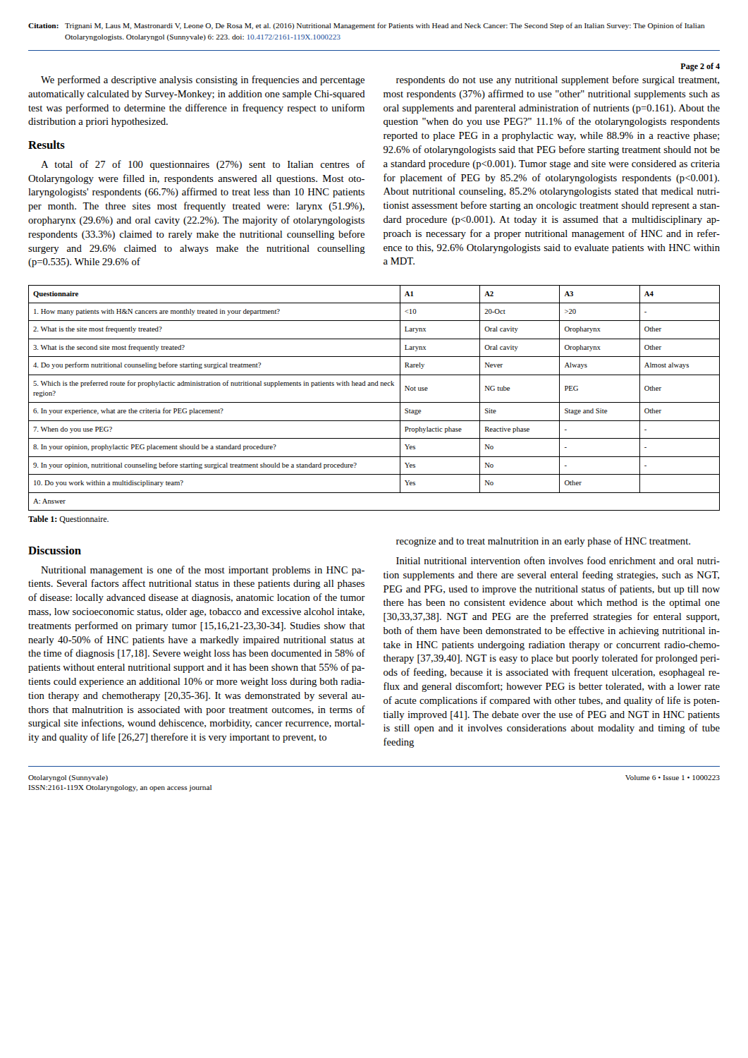Citation: Trignani M, Laus M, Mastronardi V, Leone O, De Rosa M, et al. (2016) Nutritional Management for Patients with Head and Neck Cancer: The Second Step of an Italian Survey: The Opinion of Italian Otolaryngologists. Otolaryngol (Sunnyvale) 6: 223. doi: 10.4172/2161-119X.1000223
Page 2 of 4
We performed a descriptive analysis consisting in frequencies and percentage automatically calculated by Survey-Monkey; in addition one sample Chi-squared test was performed to determine the difference in frequency respect to uniform distribution a priori hypothesized.
Results
A total of 27 of 100 questionnaires (27%) sent to Italian centres of Otolaryngology were filled in, respondents answered all questions. Most otolaryngologists' respondents (66.7%) affirmed to treat less than 10 HNC patients per month. The three sites most frequently treated were: larynx (51.9%), oropharynx (29.6%) and oral cavity (22.2%). The majority of otolaryngologists respondents (33.3%) claimed to rarely make the nutritional counselling before surgery and 29.6% claimed to always make the nutritional counselling (p=0.535). While 29.6% of
respondents do not use any nutritional supplement before surgical treatment, most respondents (37%) affirmed to use "other" nutritional supplements such as oral supplements and parenteral administration of nutrients (p=0.161). About the question "when do you use PEG?" 11.1% of the otolaryngologists respondents reported to place PEG in a prophylactic way, while 88.9% in a reactive phase; 92.6% of otolaryngologists said that PEG before starting treatment should not be a standard procedure (p<0.001). Tumor stage and site were considered as criteria for placement of PEG by 85.2% of otolaryngologists respondents (p<0.001). About nutritional counseling, 85.2% otolaryngologists stated that medical nutritionist assessment before starting an oncologic treatment should represent a standard procedure (p<0.001). At today it is assumed that a multidisciplinary approach is necessary for a proper nutritional management of HNC and in reference to this, 92.6% Otolaryngologists said to evaluate patients with HNC within a MDT.
| Questionnaire | A1 | A2 | A3 | A4 |
| --- | --- | --- | --- | --- |
| 1. How many patients with H&N cancers are monthly treated in your department? | <10 | 20-Oct | >20 | - |
| 2. What is the site most frequently treated? | Larynx | Oral cavity | Oropharynx | Other |
| 3. What is the second site most frequently treated? | Larynx | Oral cavity | Oropharynx | Other |
| 4. Do you perform nutritional counseling before starting surgical treatment? | Rarely | Never | Always | Almost always |
| 5. Which is the preferred route for prophylactic administration of nutritional supplements in patients with head and neck region? | Not use | NG tube | PEG | Other |
| 6. In your experience, what are the criteria for PEG placement? | Stage | Site | Stage and Site | Other |
| 7. When do you use PEG? | Prophylactic phase | Reactive phase | - | - |
| 8. In your opinion, prophylactic PEG placement should be a standard procedure? | Yes | No | - | - |
| 9. In your opinion, nutritional counseling before starting surgical treatment should be a standard procedure? | Yes | No | - | - |
| 10. Do you work within a multidisciplinary team? | Yes | No | Other | |
| A: Answer |
Table 1: Questionnaire.
Discussion
Nutritional management is one of the most important problems in HNC patients. Several factors affect nutritional status in these patients during all phases of disease: locally advanced disease at diagnosis, anatomic location of the tumor mass, low socioeconomic status, older age, tobacco and excessive alcohol intake, treatments performed on primary tumor [15,16,21-23,30-34]. Studies show that nearly 40-50% of HNC patients have a markedly impaired nutritional status at the time of diagnosis [17,18]. Severe weight loss has been documented in 58% of patients without enteral nutritional support and it has been shown that 55% of patients could experience an additional 10% or more weight loss during both radiation therapy and chemotherapy [20,35-36]. It was demonstrated by several authors that malnutrition is associated with poor treatment outcomes, in terms of surgical site infections, wound dehiscence, morbidity, cancer recurrence, mortality and quality of life [26,27] therefore it is very important to prevent, to
recognize and to treat malnutrition in an early phase of HNC treatment.
Initial nutritional intervention often involves food enrichment and oral nutrition supplements and there are several enteral feeding strategies, such as NGT, PEG and PFG, used to improve the nutritional status of patients, but up till now there has been no consistent evidence about which method is the optimal one [30,33,37,38]. NGT and PEG are the preferred strategies for enteral support, both of them have been demonstrated to be effective in achieving nutritional intake in HNC patients undergoing radiation therapy or concurrent radio-chemotherapy [37,39,40]. NGT is easy to place but poorly tolerated for prolonged periods of feeding, because it is associated with frequent ulceration, esophageal reflux and general discomfort; however PEG is better tolerated, with a lower rate of acute complications if compared with other tubes, and quality of life is potentially improved [41]. The debate over the use of PEG and NGT in HNC patients is still open and it involves considerations about modality and timing of tube feeding
Otolaryngol (Sunnyvale)
ISSN:2161-119X Otolaryngology, an open access journal
Volume 6 • Issue 1 • 1000223